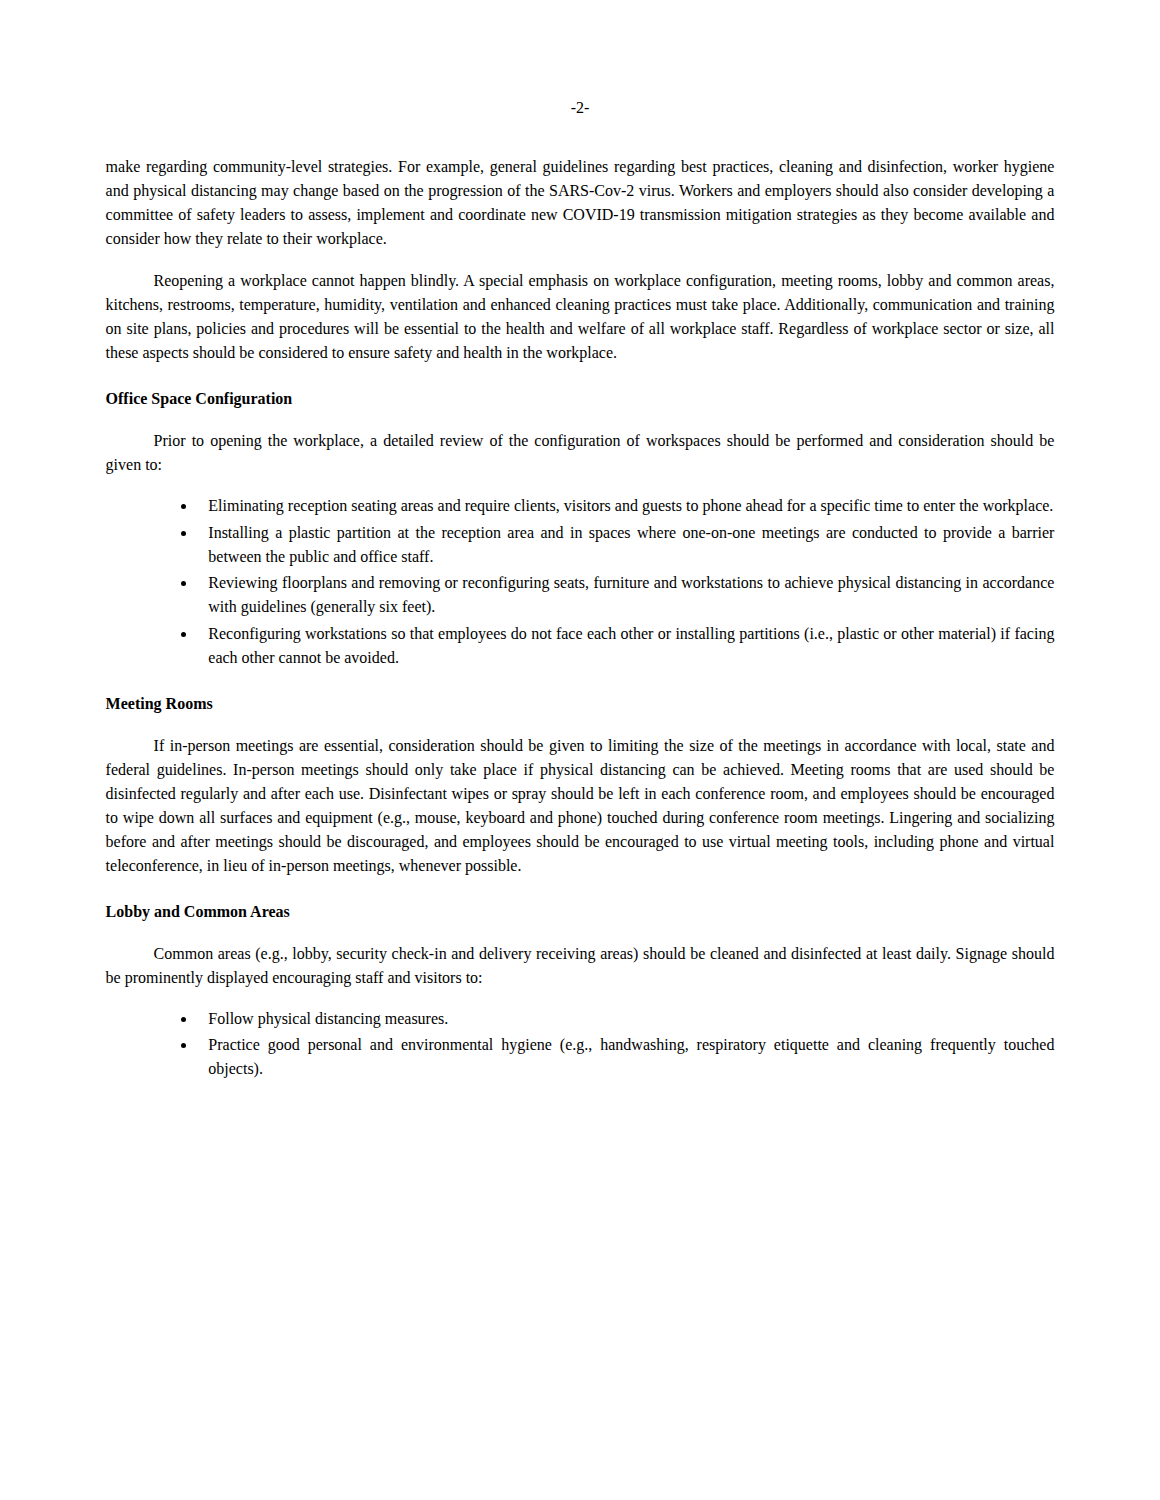-2-
make regarding community-level strategies. For example, general guidelines regarding best practices, cleaning and disinfection, worker hygiene and physical distancing may change based on the progression of the SARS-Cov-2 virus. Workers and employers should also consider developing a committee of safety leaders to assess, implement and coordinate new COVID-19 transmission mitigation strategies as they become available and consider how they relate to their workplace.
Reopening a workplace cannot happen blindly. A special emphasis on workplace configuration, meeting rooms, lobby and common areas, kitchens, restrooms, temperature, humidity, ventilation and enhanced cleaning practices must take place. Additionally, communication and training on site plans, policies and procedures will be essential to the health and welfare of all workplace staff. Regardless of workplace sector or size, all these aspects should be considered to ensure safety and health in the workplace.
Office Space Configuration
Prior to opening the workplace, a detailed review of the configuration of workspaces should be performed and consideration should be given to:
Eliminating reception seating areas and require clients, visitors and guests to phone ahead for a specific time to enter the workplace.
Installing a plastic partition at the reception area and in spaces where one-on-one meetings are conducted to provide a barrier between the public and office staff.
Reviewing floorplans and removing or reconfiguring seats, furniture and workstations to achieve physical distancing in accordance with guidelines (generally six feet).
Reconfiguring workstations so that employees do not face each other or installing partitions (i.e., plastic or other material) if facing each other cannot be avoided.
Meeting Rooms
If in-person meetings are essential, consideration should be given to limiting the size of the meetings in accordance with local, state and federal guidelines. In-person meetings should only take place if physical distancing can be achieved. Meeting rooms that are used should be disinfected regularly and after each use. Disinfectant wipes or spray should be left in each conference room, and employees should be encouraged to wipe down all surfaces and equipment (e.g., mouse, keyboard and phone) touched during conference room meetings. Lingering and socializing before and after meetings should be discouraged, and employees should be encouraged to use virtual meeting tools, including phone and virtual teleconference, in lieu of in-person meetings, whenever possible.
Lobby and Common Areas
Common areas (e.g., lobby, security check-in and delivery receiving areas) should be cleaned and disinfected at least daily. Signage should be prominently displayed encouraging staff and visitors to:
Follow physical distancing measures.
Practice good personal and environmental hygiene (e.g., handwashing, respiratory etiquette and cleaning frequently touched objects).